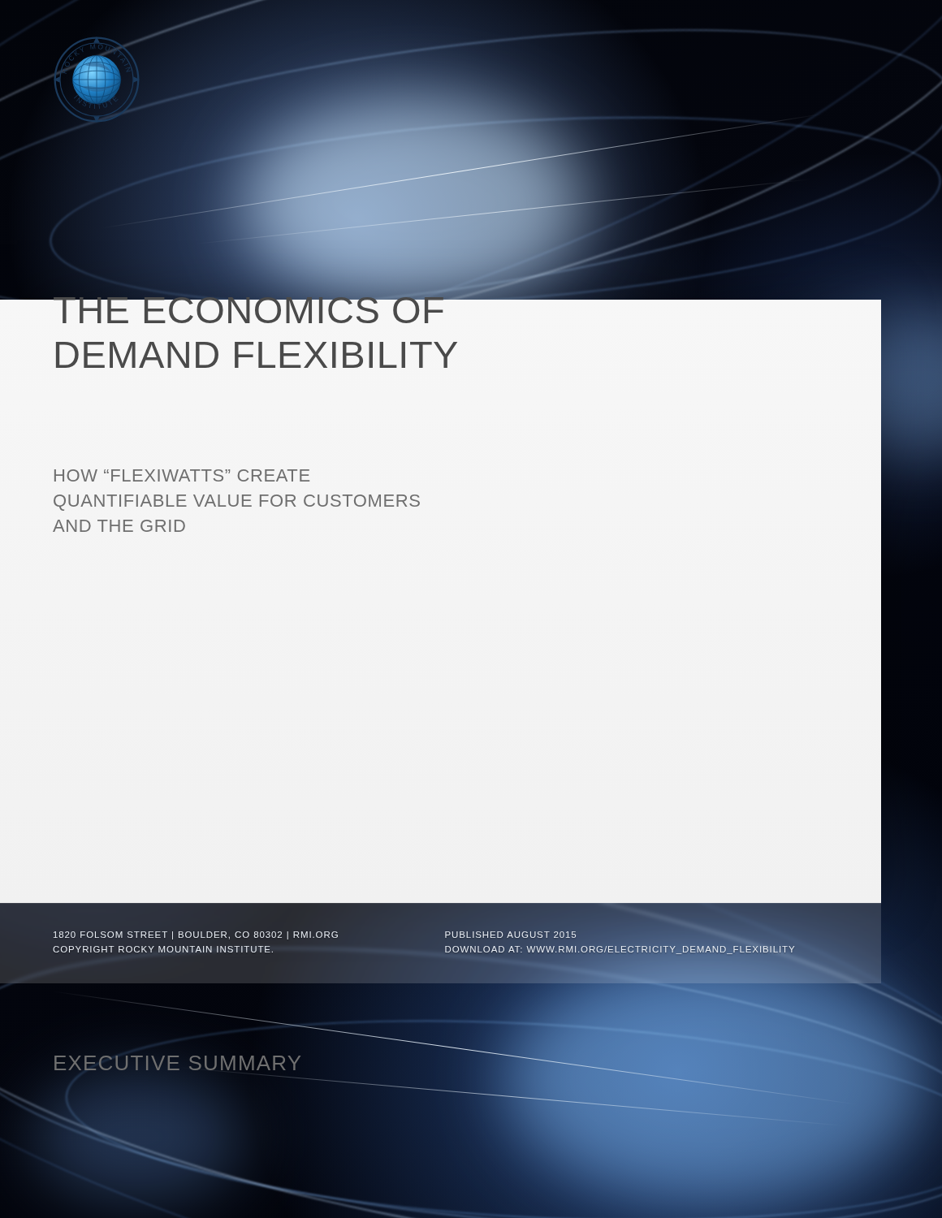ROCKY MOUNTAIN INSTITUTE
The Economics of
Demand Flexibility
How “Flexiwatts” Create
Quantifiable Value for Customers
and the Grid
Executive Summary
1820 Folsom Street | Boulder, CO 80302 | RMI.org
Copyright Rocky Mountain Institute.
Published August 2015
Download at: www.rmi.org/electricity_demand_flexibility